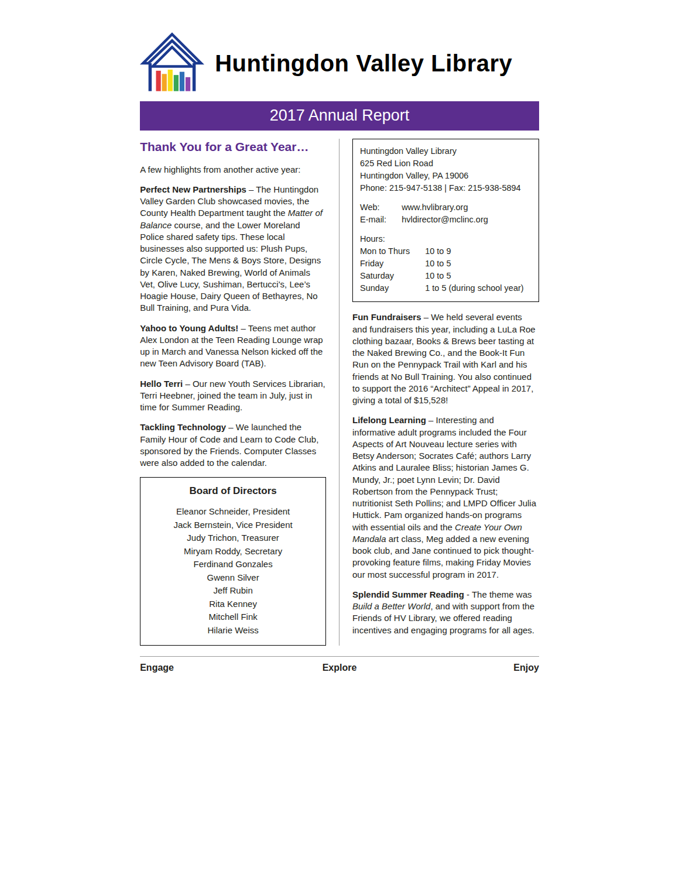Huntingdon Valley Library
2017 Annual Report
Thank You for a Great Year…
A few highlights from another active year:
Perfect New Partnerships – The Huntingdon Valley Garden Club showcased movies, the County Health Department taught the Matter of Balance course, and the Lower Moreland Police shared safety tips. These local businesses also supported us: Plush Pups, Circle Cycle, The Mens & Boys Store, Designs by Karen, Naked Brewing, World of Animals Vet, Olive Lucy, Sushiman, Bertucci's, Lee’s Hoagie House, Dairy Queen of Bethayres, No Bull Training, and Pura Vida.
Yahoo to Young Adults! – Teens met author Alex London at the Teen Reading Lounge wrap up in March and Vanessa Nelson kicked off the new Teen Advisory Board (TAB).
Hello Terri – Our new Youth Services Librarian, Terri Heebner, joined the team in July, just in time for Summer Reading.
Tackling Technology – We launched the Family Hour of Code and Learn to Code Club, sponsored by the Friends. Computer Classes were also added to the calendar.
Board of Directors
Eleanor Schneider, President
Jack Bernstein, Vice President
Judy Trichon, Treasurer
Miryam Roddy, Secretary
Ferdinand Gonzales
Gwenn Silver
Jeff Rubin
Rita Kenney
Mitchell Fink
Hilarie Weiss
Huntingdon Valley Library
625 Red Lion Road
Huntingdon Valley, PA 19006
Phone: 215-947-5138 | Fax: 215-938-5894
| Web: | www.hvlibrary.org |
| E-mail: | hvldirector@mclinc.org |
Hours:
| Mon to Thurs | 10 to 9 |
| Friday | 10 to 5 |
| Saturday | 10 to 5 |
| Sunday | 1 to 5 (during school year) |
Fun Fundraisers – We held several events and fundraisers this year, including a LuLa Roe clothing bazaar, Books & Brews beer tasting at the Naked Brewing Co., and the Book-It Fun Run on the Pennypack Trail with Karl and his friends at No Bull Training. You also continued to support the 2016 “Architect” Appeal in 2017, giving a total of $15,528!
Lifelong Learning – Interesting and informative adult programs included the Four Aspects of Art Nouveau lecture series with Betsy Anderson; Socrates Café; authors Larry Atkins and Lauralee Bliss; historian James G. Mundy, Jr.; poet Lynn Levin; Dr. David Robertson from the Pennypack Trust; nutritionist Seth Pollins; and LMPD Officer Julia Huttick. Pam organized hands-on programs with essential oils and the Create Your Own Mandala art class, Meg added a new evening book club, and Jane continued to pick thought-provoking feature films, making Friday Movies our most successful program in 2017.
Splendid Summer Reading - The theme was Build a Better World, and with support from the Friends of HV Library, we offered reading incentives and engaging programs for all ages.
Engage Explore Enjoy